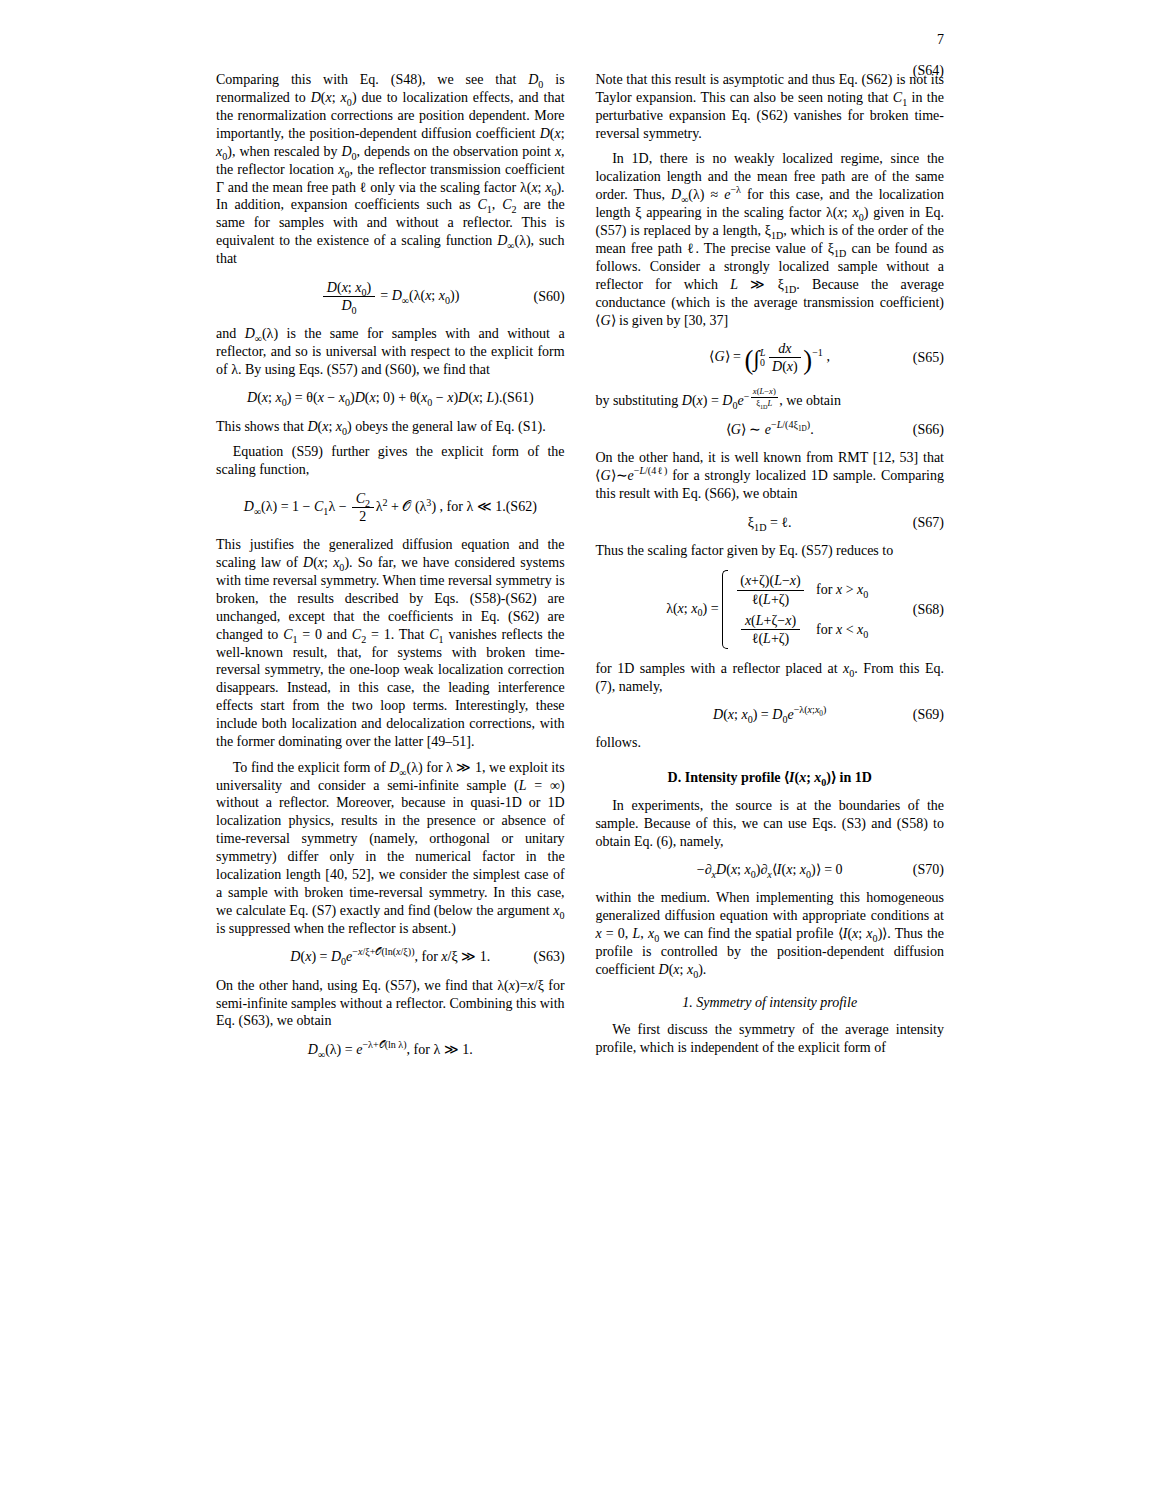7
Comparing this with Eq. (S48), we see that D0 is renormalized to D(x; x0) due to localization effects, and that the renormalization corrections are position dependent. More importantly, the position-dependent diffusion coefficient D(x; x0), when rescaled by D0, depends on the observation point x, the reflector location x0, the reflector transmission coefficient Γ and the mean free path ℓ only via the scaling factor λ(x; x0). In addition, expansion coefficients such as C1, C2 are the same for samples with and without a reflector. This is equivalent to the existence of a scaling function D∞(λ), such that
D(x; x0) D0 = D∞(λ(x; x0)) (S60)
and D∞(λ) is the same for samples with and without a reflector, and so is universal with respect to the explicit form of λ. By using Eqs. (S57) and (S60), we find that
D(x; x0) = θ(x − x0)D(x; 0) + θ(x0 − x)D(x; L).(S61)
This shows that D(x; x0) obeys the general law of Eq. (S1).
Equation (S59) further gives the explicit form of the scaling function,
D∞(λ) = 1 − C1λ − C22λ2 + 𝒪 (λ3) , for λ ≪ 1.(S62)
This justifies the generalized diffusion equation and the scaling law of D(x; x0). So far, we have considered systems with time reversal symmetry. When time reversal symmetry is broken, the results described by Eqs. (S58)-(S62) are unchanged, except that the coefficients in Eq. (S62) are changed to C1 = 0 and C2 = 1. That C1 vanishes reflects the well-known result, that, for systems with broken time-reversal symmetry, the one-loop weak localization correction disappears. Instead, in this case, the leading interference effects start from the two loop terms. Interestingly, these include both localization and delocalization corrections, with the former dominating over the latter [49–51].
To find the explicit form of D∞(λ) for λ ≫ 1, we exploit its universality and consider a semi-infinite sample (L = ∞) without a reflector. Moreover, because in quasi-1D or 1D localization physics, results in the presence or absence of time-reversal symmetry (namely, orthogonal or unitary symmetry) differ only in the numerical factor in the localization length [40, 52], we consider the simplest case of a sample with broken time-reversal symmetry. In this case, we calculate Eq. (S7) exactly and find (below the argument x0 is suppressed when the reflector is absent.)
D(x) = D0e−x/ξ+𝒪(ln(x/ξ)), for x/ξ ≫ 1. (S63)
On the other hand, using Eq. (S57), we find that λ(x)=x/ξ for semi-infinite samples without a reflector. Combining this with Eq. (S63), we obtain
D∞(λ) = e−λ+𝒪(ln λ), for λ ≫ 1. (S64)
Note that this result is asymptotic and thus Eq. (S62) is not its Taylor expansion. This can also be seen noting that C1 in the perturbative expansion Eq. (S62) vanishes for broken time-reversal symmetry.
In 1D, there is no weakly localized regime, since the localization length and the mean free path are of the same order. Thus, D∞(λ) ≈ e−λ for this case, and the localization length ξ appearing in the scaling factor λ(x; x0) given in Eq. (S57) is replaced by a length, ξ1D, which is of the order of the mean free path ℓ. The precise value of ξ1D can be found as follows. Consider a strongly localized sample without a reflector for which L ≫ ξ1D. Because the average conductance (which is the average transmission coefficient) ⟨G⟩ is given by [30, 37]
⟨G⟩ = (∫L 0 dx D(x))−1 , (S65)
by substituting D(x) = D0e−x(L−x) ξ1DL, we obtain
⟨G⟩ ∼ e−L/(4ξ1D). (S66)
On the other hand, it is well known from RMT [12, 53] that ⟨G⟩∼e−L/(4ℓ) for a strongly localized 1D sample. Comparing this result with Eq. (S66), we obtain
ξ1D = ℓ. (S67)
Thus the scaling factor given by Eq. (S57) reduces to
λ(x; x0) =
| ( x +ζ)( L − x ) ℓ( L +ζ) | for x > x 0 |
| x ( L +ζ− x ) ℓ( L +ζ) | for x < x 0 |
(S68)
for 1D samples with a reflector placed at x0. From this Eq. (7), namely,
D(x; x0) = D0e−λ(x;x0) (S69)
follows.
D. Intensity profile ⟨I(x; x0)⟩ in 1D
In experiments, the source is at the boundaries of the sample. Because of this, we can use Eqs. (S3) and (S58) to obtain Eq. (6), namely,
−∂xD(x; x0)∂x⟨I(x; x0)⟩ = 0 (S70)
within the medium. When implementing this homogeneous generalized diffusion equation with appropriate conditions at x = 0, L, x0 we can find the spatial profile ⟨I(x; x0)⟩. Thus the profile is controlled by the position-dependent diffusion coefficient D(x; x0).
1. Symmetry of intensity profile
We first discuss the symmetry of the average intensity profile, which is independent of the explicit form of